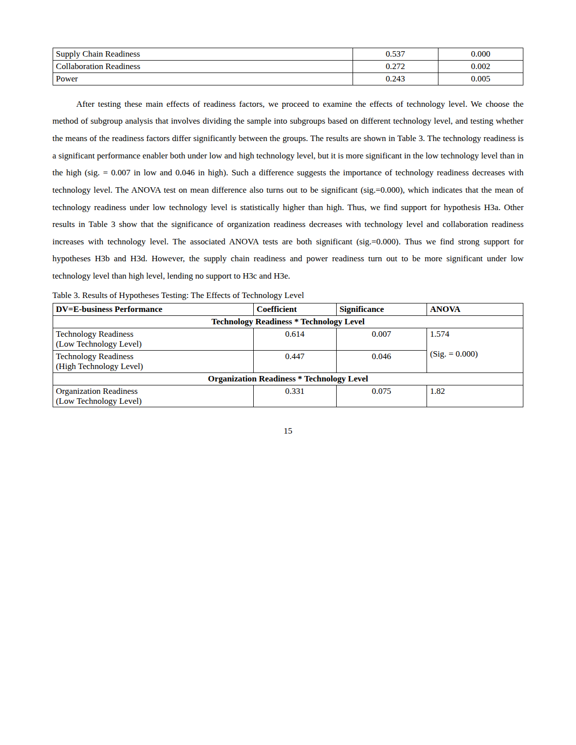| Supply Chain Readiness | 0.537 | 0.000 |
| Collaboration Readiness | 0.272 | 0.002 |
| Power | 0.243 | 0.005 |
After testing these main effects of readiness factors, we proceed to examine the effects of technology level. We choose the method of subgroup analysis that involves dividing the sample into subgroups based on different technology level, and testing whether the means of the readiness factors differ significantly between the groups. The results are shown in Table 3. The technology readiness is a significant performance enabler both under low and high technology level, but it is more significant in the low technology level than in the high (sig. = 0.007 in low and 0.046 in high). Such a difference suggests the importance of technology readiness decreases with technology level. The ANOVA test on mean difference also turns out to be significant (sig.=0.000), which indicates that the mean of technology readiness under low technology level is statistically higher than high. Thus, we find support for hypothesis H3a. Other results in Table 3 show that the significance of organization readiness decreases with technology level and collaboration readiness increases with technology level. The associated ANOVA tests are both significant (sig.=0.000). Thus we find strong support for hypotheses H3b and H3d. However, the supply chain readiness and power readiness turn out to be more significant under low technology level than high level, lending no support to H3c and H3e.
Table 3. Results of Hypotheses Testing: The Effects of Technology Level
| DV=E-business Performance | Coefficient | Significance | ANOVA |
| --- | --- | --- | --- |
| Technology Readiness * Technology Level |
| Technology Readiness (Low Technology Level) | 0.614 | 0.007 | 1.574 (Sig. = 0.000) |
| Technology Readiness (High Technology Level) | 0.447 | 0.046 |
| Organization Readiness * Technology Level |
| Organization Readiness (Low Technology Level) | 0.331 | 0.075 | 1.82 |
15